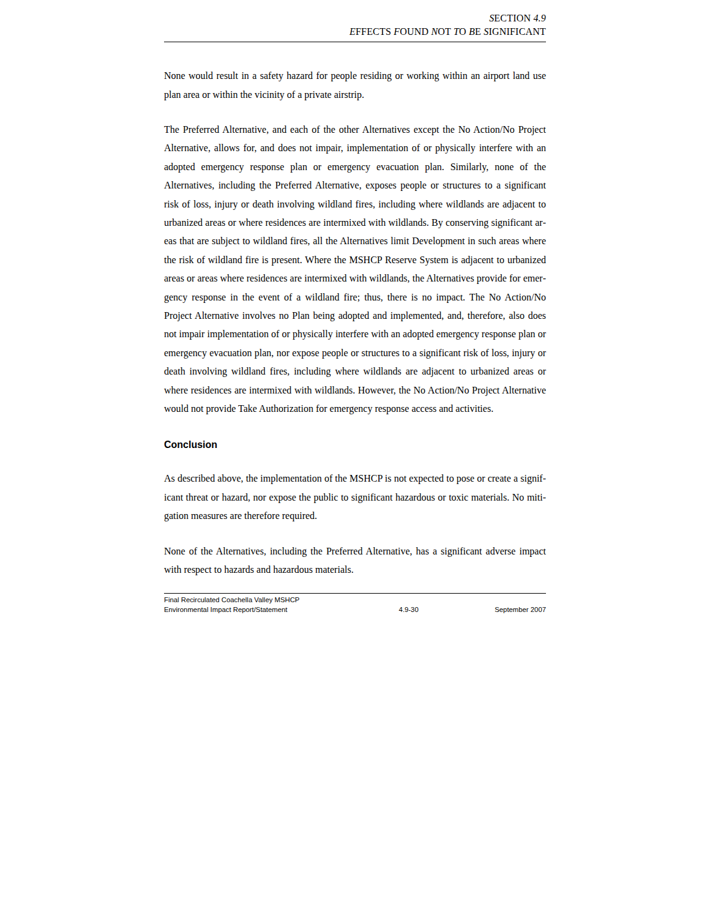SECTION 4.9 EFFECTS FOUND NOT TO BE SIGNIFICANT
None would result in a safety hazard for people residing or working within an airport land use plan area or within the vicinity of a private airstrip.
The Preferred Alternative, and each of the other Alternatives except the No Action/No Project Alternative, allows for, and does not impair, implementation of or physically interfere with an adopted emergency response plan or emergency evacuation plan. Similarly, none of the Alternatives, including the Preferred Alternative, exposes people or structures to a significant risk of loss, injury or death involving wildland fires, including where wildlands are adjacent to urbanized areas or where residences are intermixed with wildlands. By conserving significant areas that are subject to wildland fires, all the Alternatives limit Development in such areas where the risk of wildland fire is present. Where the MSHCP Reserve System is adjacent to urbanized areas or areas where residences are intermixed with wildlands, the Alternatives provide for emergency response in the event of a wildland fire; thus, there is no impact. The No Action/No Project Alternative involves no Plan being adopted and implemented, and, therefore, also does not impair implementation of or physically interfere with an adopted emergency response plan or emergency evacuation plan, nor expose people or structures to a significant risk of loss, injury or death involving wildland fires, including where wildlands are adjacent to urbanized areas or where residences are intermixed with wildlands. However, the No Action/No Project Alternative would not provide Take Authorization for emergency response access and activities.
Conclusion
As described above, the implementation of the MSHCP is not expected to pose or create a significant threat or hazard, nor expose the public to significant hazardous or toxic materials. No mitigation measures are therefore required.
None of the Alternatives, including the Preferred Alternative, has a significant adverse impact with respect to hazards and hazardous materials.
Final Recirculated Coachella Valley MSHCP
Environmental Impact Report/Statement 4.9-30 September 2007